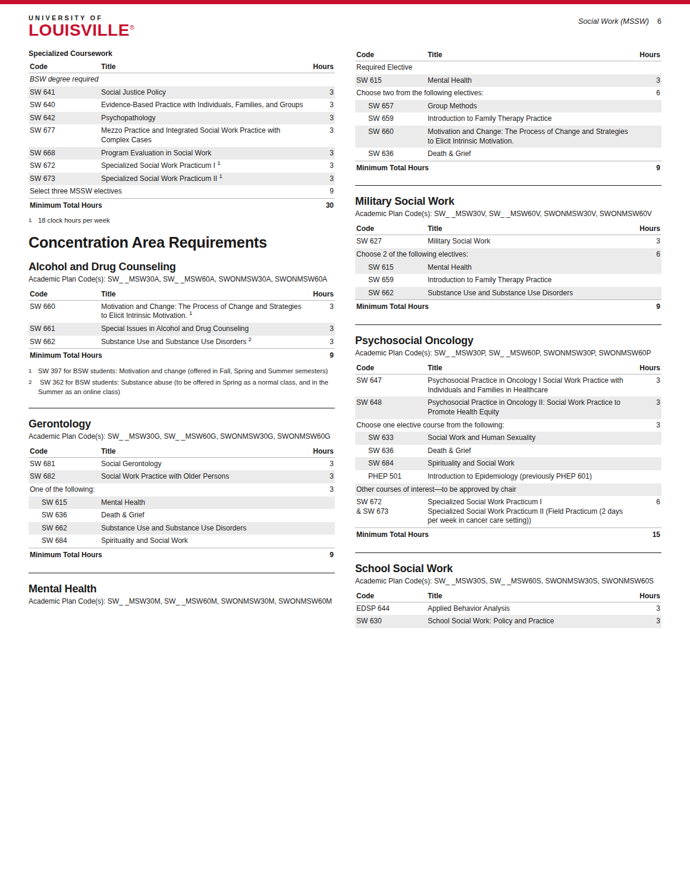UNIVERSITY OF
LOUISVILLE®
Social Work (MSSW) 6
Specialized Coursework
| Code | Title | Hours |
| --- | --- | --- |
| BSW degree required |
| SW 641 | Social Justice Policy | 3 |
| SW 640 | Evidence-Based Practice with Individuals, Families, and Groups | 3 |
| SW 642 | Psychopathology | 3 |
| SW 677 | Mezzo Practice and Integrated Social Work Practice with Complex Cases | 3 |
| SW 668 | Program Evaluation in Social Work | 3 |
| SW 672 | Specialized Social Work Practicum I 1 | 3 |
| SW 673 | Specialized Social Work Practicum II 1 | 3 |
| Select three MSSW electives | 9 |
| Minimum Total Hours | 30 |
1
18 clock hours per week
Concentration Area Requirements
Alcohol and Drug Counseling
Academic Plan Code(s): SW_ _MSW30A, SW_ _MSW60A, SWONMSW30A, SWONMSW60A
| Code | Title | Hours |
| --- | --- | --- |
| SW 660 | Motivation and Change: The Process of Change and Strategies to Elicit Intrinsic Motivation. 1 | 3 |
| SW 661 | Special Issues in Alcohol and Drug Counseling | 3 |
| SW 662 | Substance Use and Substance Use Disorders 2 | 3 |
| Minimum Total Hours | 9 |
1
SW 397 for BSW students: Motivation and change (offered in Fall, Spring and Summer semesters)
2
SW 362 for BSW students: Substance abuse (to be offered in Spring as a normal class, and in the Summer as an online class)
Gerontology
Academic Plan Code(s): SW_ _MSW30G, SW_ _MSW60G, SWONMSW30G, SWONMSW60G
| Code | Title | Hours |
| --- | --- | --- |
| SW 681 | Social Gerontology | 3 |
| SW 682 | Social Work Practice with Older Persons | 3 |
| One of the following: | 3 |
| SW 615 | Mental Health | |
| SW 636 | Death & Grief | |
| SW 662 | Substance Use and Substance Use Disorders | |
| SW 684 | Spirituality and Social Work | |
| Minimum Total Hours | 9 |
Mental Health
Academic Plan Code(s): SW_ _MSW30M, SW_ _MSW60M, SWONMSW30M, SWONMSW60M
| Code | Title | Hours |
| --- | --- | --- |
| Required Elective |
| SW 615 | Mental Health | 3 |
| Choose two from the following electives: | 6 |
| SW 657 | Group Methods | |
| SW 659 | Introduction to Family Therapy Practice | |
| SW 660 | Motivation and Change: The Process of Change and Strategies to Elicit Intrinsic Motivation. | |
| SW 636 | Death & Grief | |
| Minimum Total Hours | 9 |
Military Social Work
Academic Plan Code(s): SW_ _MSW30V, SW_ _MSW60V, SWONMSW30V, SWONMSW60V
| Code | Title | Hours |
| --- | --- | --- |
| SW 627 | Military Social Work | 3 |
| Choose 2 of the following electives: | 6 |
| SW 615 | Mental Health | |
| SW 659 | Introduction to Family Therapy Practice | |
| SW 662 | Substance Use and Substance Use Disorders | |
| Minimum Total Hours | 9 |
Psychosocial Oncology
Academic Plan Code(s): SW_ _MSW30P, SW_ _MSW60P, SWONMSW30P, SWONMSW60P
| Code | Title | Hours |
| --- | --- | --- |
| SW 647 | Psychosocial Practice in Oncology I Social Work Practice with Individuals and Families in Healthcare | 3 |
| SW 648 | Psychosocial Practice in Oncology II: Social Work Practice to Promote Health Equity | 3 |
| Choose one elective course from the following: | 3 |
| SW 633 | Social Work and Human Sexuality | |
| SW 636 | Death & Grief | |
| SW 684 | Spirituality and Social Work | |
| PHEP 501 | Introduction to Epidemiology (previously PHEP 601) | |
| Other courses of interest—to be approved by chair |
| SW 672 & SW 673 | Specialized Social Work Practicum I Specialized Social Work Practicum II (Field Practicum (2 days per week in cancer care setting)) | 6 |
| Minimum Total Hours | 15 |
School Social Work
Academic Plan Code(s): SW_ _MSW30S, SW_ _MSW60S, SWONMSW30S, SWONMSW60S
| Code | Title | Hours |
| --- | --- | --- |
| EDSP 644 | Applied Behavior Analysis | 3 |
| SW 630 | School Social Work: Policy and Practice | 3 |